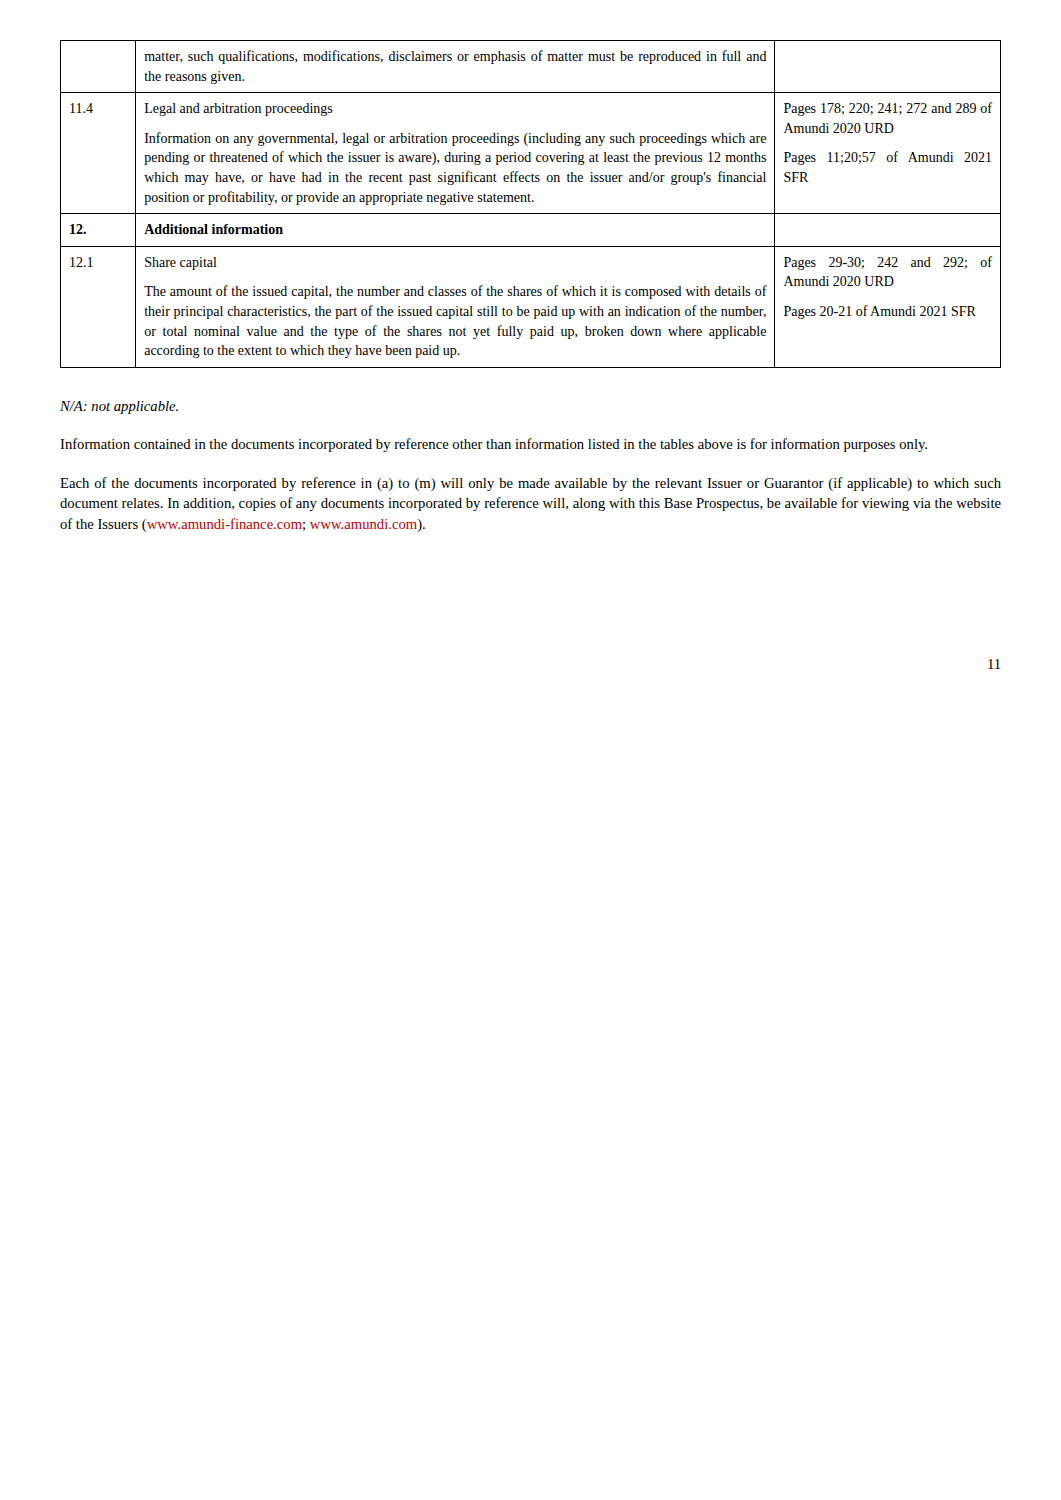| | matter, such qualifications, modifications, disclaimers or emphasis of matter must be reproduced in full and the reasons given. | |
| 11.4 | Legal and arbitration proceedings Information on any governmental, legal or arbitration proceedings (including any such proceedings which are pending or threatened of which the issuer is aware), during a period covering at least the previous 12 months which may have, or have had in the recent past significant effects on the issuer and/or group's financial position or profitability, or provide an appropriate negative statement. | Pages 178; 220; 241; 272 and 289 of Amundi 2020 URD Pages 11;20;57 of Amundi 2021 SFR |
| 12. | Additional information | |
| 12.1 | Share capital The amount of the issued capital, the number and classes of the shares of which it is composed with details of their principal characteristics, the part of the issued capital still to be paid up with an indication of the number, or total nominal value and the type of the shares not yet fully paid up, broken down where applicable according to the extent to which they have been paid up. | Pages 29-30; 242 and 292; of Amundi 2020 URD Pages 20-21 of Amundi 2021 SFR |
N/A: not applicable.
Information contained in the documents incorporated by reference other than information listed in the tables above is for information purposes only.
Each of the documents incorporated by reference in (a) to (m) will only be made available by the relevant Issuer or Guarantor (if applicable) to which such document relates. In addition, copies of any documents incorporated by reference will, along with this Base Prospectus, be available for viewing via the website of the Issuers (www.amundi-finance.com; www.amundi.com).
11